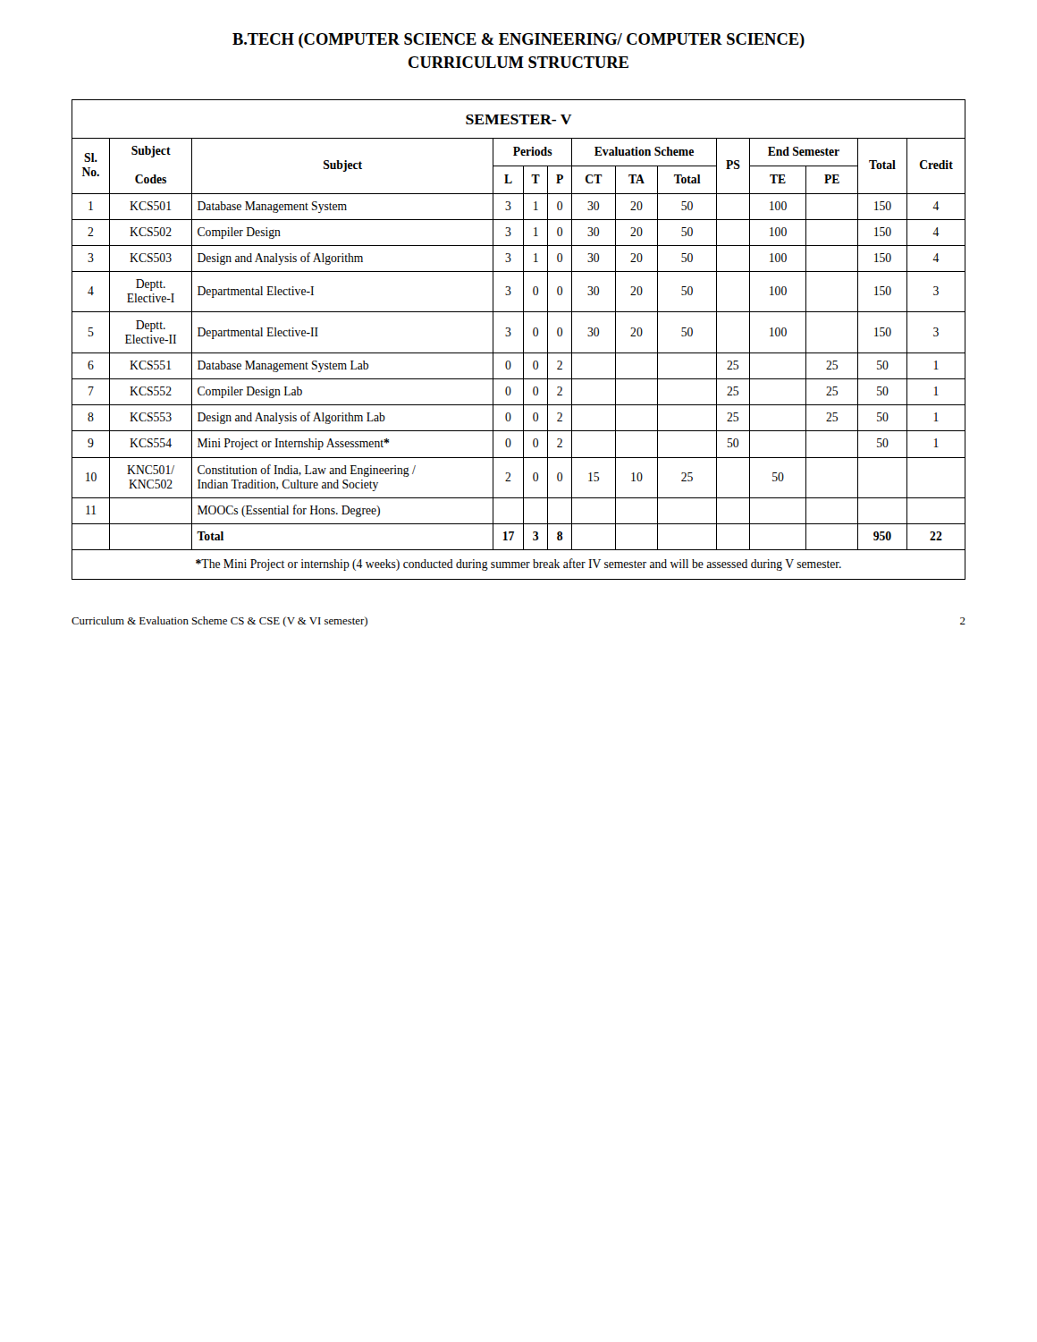B.TECH (COMPUTER SCIENCE & ENGINEERING/ COMPUTER SCIENCE)
CURRICULUM STRUCTURE
SEMESTER- V
| Sl. No. | Subject Codes | Subject | Periods | Evaluation Scheme | PS | End Semester | Total | Credit |
| --- | --- | --- | --- | --- | --- | --- | --- | --- |
| L | T | P | CT | TA | Total | TE | PE |
| 1 | KCS501 | Database Management System | 3 | 1 | 0 | 30 | 20 | 50 | | 100 | | 150 | 4 |
| 2 | KCS502 | Compiler Design | 3 | 1 | 0 | 30 | 20 | 50 | | 100 | | 150 | 4 |
| 3 | KCS503 | Design and Analysis of Algorithm | 3 | 1 | 0 | 30 | 20 | 50 | | 100 | | 150 | 4 |
| 4 | Deptt. Elective-I | Departmental Elective-I | 3 | 0 | 0 | 30 | 20 | 50 | | 100 | | 150 | 3 |
| 5 | Deptt. Elective-II | Departmental Elective-II | 3 | 0 | 0 | 30 | 20 | 50 | | 100 | | 150 | 3 |
| 6 | KCS551 | Database Management System Lab | 0 | 0 | 2 | | | | 25 | | 25 | 50 | 1 |
| 7 | KCS552 | Compiler Design Lab | 0 | 0 | 2 | | | | 25 | | 25 | 50 | 1 |
| 8 | KCS553 | Design and Analysis of Algorithm Lab | 0 | 0 | 2 | | | | 25 | | 25 | 50 | 1 |
| 9 | KCS554 | Mini Project or Internship Assessment * | 0 | 0 | 2 | | | | 50 | | | 50 | 1 |
| 10 | KNC501/ KNC502 | Constitution of India, Law and Engineering / Indian Tradition, Culture and Society | 2 | 0 | 0 | 15 | 10 | 25 | | 50 | | | |
| 11 | | MOOCs (Essential for Hons. Degree) | | | | | | | | | | | |
| | | Total | 17 | 3 | 8 | | | | | | | 950 | 22 |
| * The Mini Project or internship (4 weeks) conducted during summer break after IV semester and will be assessed during V semester. |
Curriculum & Evaluation Scheme CS & CSE (V & VI semester) 2